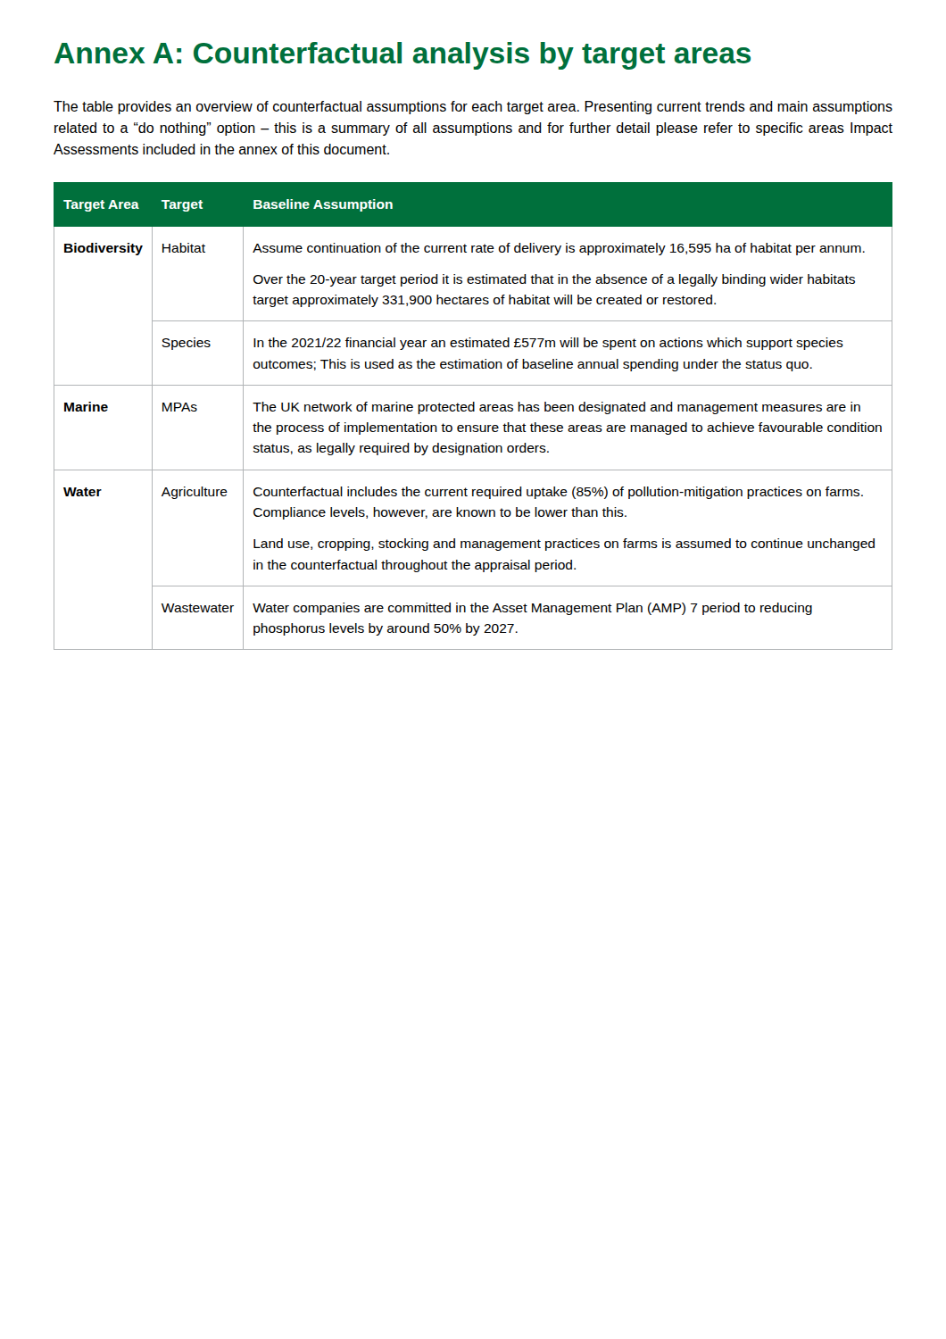Annex A: Counterfactual analysis by target areas
The table provides an overview of counterfactual assumptions for each target area. Presenting current trends and main assumptions related to a “do nothing” option – this is a summary of all assumptions and for further detail please refer to specific areas Impact Assessments included in the annex of this document.
| Target Area | Target | Baseline Assumption |
| --- | --- | --- |
| Biodiversity | Habitat | Assume continuation of the current rate of delivery is approximately 16,595 ha of habitat per annum. Over the 20-year target period it is estimated that in the absence of a legally binding wider habitats target approximately 331,900 hectares of habitat will be created or restored. |
| Species | In the 2021/22 financial year an estimated £577m will be spent on actions which support species outcomes; This is used as the estimation of baseline annual spending under the status quo. |
| Marine | MPAs | The UK network of marine protected areas has been designated and management measures are in the process of implementation to ensure that these areas are managed to achieve favourable condition status, as legally required by designation orders. |
| Water | Agriculture | Counterfactual includes the current required uptake (85%) of pollution-mitigation practices on farms. Compliance levels, however, are known to be lower than this. Land use, cropping, stocking and management practices on farms is assumed to continue unchanged in the counterfactual throughout the appraisal period. |
| Wastewater | Water companies are committed in the Asset Management Plan (AMP) 7 period to reducing phosphorus levels by around 50% by 2027. |